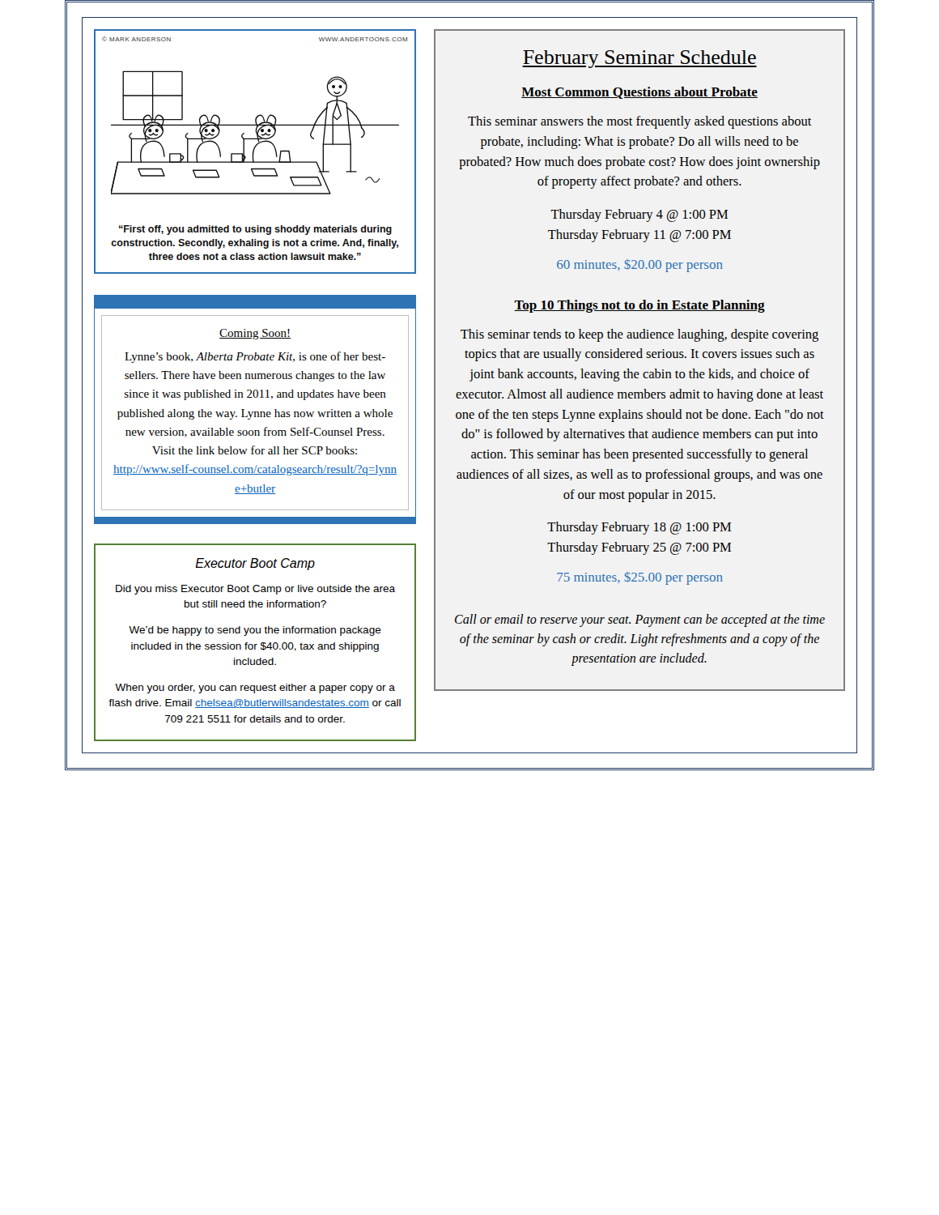© MARK ANDERSON WWW.ANDERTOONS.COM
“First off, you admitted to using shoddy materials during construction. Secondly, exhaling is not a crime. And, finally, three does not a class action lawsuit make.”
Coming Soon! Lynne’s book, Alberta Probate Kit, is one of her best-sellers. There have been numerous changes to the law since it was published in 2011, and updates have been published along the way. Lynne has now written a whole new version, available soon from Self-Counsel Press. Visit the link below for all her SCP books:
http://www.self-counsel.com/catalogsearch/result/?q=lynne+butler
Executor Boot Camp
Did you miss Executor Boot Camp or live outside the area but still need the information?
We’d be happy to send you the information package included in the session for $40.00, tax and shipping included.
When you order, you can request either a paper copy or a flash drive. Email chelsea@butlerwillsandestates.com or call 709 221 5511 for details and to order.
February Seminar Schedule
Most Common Questions about Probate
This seminar answers the most frequently asked questions about probate, including: What is probate? Do all wills need to be probated? How much does probate cost? How does joint ownership of property affect probate? and others.
Thursday February 4 @ 1:00 PM
Thursday February 11 @ 7:00 PM
60 minutes, $20.00 per person
Top 10 Things not to do in Estate Planning
This seminar tends to keep the audience laughing, despite covering topics that are usually considered serious. It covers issues such as joint bank accounts, leaving the cabin to the kids, and choice of executor. Almost all audience members admit to having done at least one of the ten steps Lynne explains should not be done. Each "do not do" is followed by alternatives that audience members can put into action. This seminar has been presented successfully to general audiences of all sizes, as well as to professional groups, and was one of our most popular in 2015.
Thursday February 18 @ 1:00 PM
Thursday February 25 @ 7:00 PM
75 minutes, $25.00 per person
Call or email to reserve your seat. Payment can be accepted at the time of the seminar by cash or credit. Light refreshments and a copy of the presentation are included.